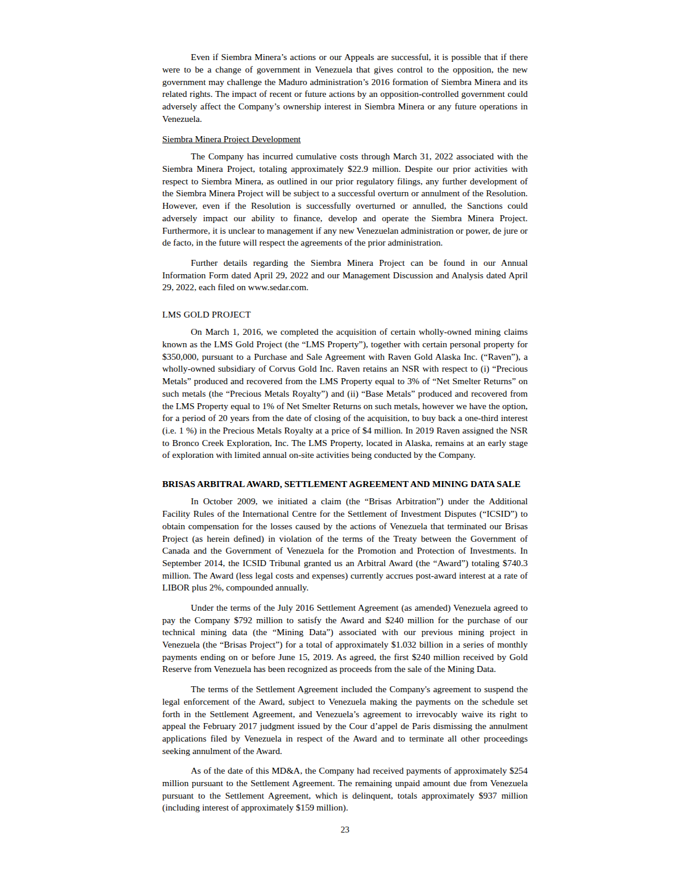Even if Siembra Minera’s actions or our Appeals are successful, it is possible that if there were to be a change of government in Venezuela that gives control to the opposition, the new government may challenge the Maduro administration’s 2016 formation of Siembra Minera and its related rights. The impact of recent or future actions by an opposition-controlled government could adversely affect the Company’s ownership interest in Siembra Minera or any future operations in Venezuela.
Siembra Minera Project Development
The Company has incurred cumulative costs through March 31, 2022 associated with the Siembra Minera Project, totaling approximately $22.9 million. Despite our prior activities with respect to Siembra Minera, as outlined in our prior regulatory filings, any further development of the Siembra Minera Project will be subject to a successful overturn or annulment of the Resolution. However, even if the Resolution is successfully overturned or annulled, the Sanctions could adversely impact our ability to finance, develop and operate the Siembra Minera Project. Furthermore, it is unclear to management if any new Venezuelan administration or power, de jure or de facto, in the future will respect the agreements of the prior administration.
Further details regarding the Siembra Minera Project can be found in our Annual Information Form dated April 29, 2022 and our Management Discussion and Analysis dated April 29, 2022, each filed on www.sedar.com.
LMS GOLD PROJECT
On March 1, 2016, we completed the acquisition of certain wholly-owned mining claims known as the LMS Gold Project (the “LMS Property”), together with certain personal property for $350,000, pursuant to a Purchase and Sale Agreement with Raven Gold Alaska Inc. (“Raven”), a wholly-owned subsidiary of Corvus Gold Inc. Raven retains an NSR with respect to (i) “Precious Metals” produced and recovered from the LMS Property equal to 3% of “Net Smelter Returns” on such metals (the “Precious Metals Royalty”) and (ii) “Base Metals” produced and recovered from the LMS Property equal to 1% of Net Smelter Returns on such metals, however we have the option, for a period of 20 years from the date of closing of the acquisition, to buy back a one-third interest (i.e. 1 %) in the Precious Metals Royalty at a price of $4 million. In 2019 Raven assigned the NSR to Bronco Creek Exploration, Inc. The LMS Property, located in Alaska, remains at an early stage of exploration with limited annual on-site activities being conducted by the Company.
BRISAS ARBITRAL AWARD, SETTLEMENT AGREEMENT AND MINING DATA SALE
In October 2009, we initiated a claim (the “Brisas Arbitration”) under the Additional Facility Rules of the International Centre for the Settlement of Investment Disputes (“ICSID”) to obtain compensation for the losses caused by the actions of Venezuela that terminated our Brisas Project (as herein defined) in violation of the terms of the Treaty between the Government of Canada and the Government of Venezuela for the Promotion and Protection of Investments. In September 2014, the ICSID Tribunal granted us an Arbitral Award (the “Award”) totaling $740.3 million. The Award (less legal costs and expenses) currently accrues post-award interest at a rate of LIBOR plus 2%, compounded annually.
Under the terms of the July 2016 Settlement Agreement (as amended) Venezuela agreed to pay the Company $792 million to satisfy the Award and $240 million for the purchase of our technical mining data (the “Mining Data”) associated with our previous mining project in Venezuela (the “Brisas Project”) for a total of approximately $1.032 billion in a series of monthly payments ending on or before June 15, 2019. As agreed, the first $240 million received by Gold Reserve from Venezuela has been recognized as proceeds from the sale of the Mining Data.
The terms of the Settlement Agreement included the Company's agreement to suspend the legal enforcement of the Award, subject to Venezuela making the payments on the schedule set forth in the Settlement Agreement, and Venezuela’s agreement to irrevocably waive its right to appeal the February 2017 judgment issued by the Cour d’appel de Paris dismissing the annulment applications filed by Venezuela in respect of the Award and to terminate all other proceedings seeking annulment of the Award.
As of the date of this MD&A, the Company had received payments of approximately $254 million pursuant to the Settlement Agreement. The remaining unpaid amount due from Venezuela pursuant to the Settlement Agreement, which is delinquent, totals approximately $937 million (including interest of approximately $159 million).
23